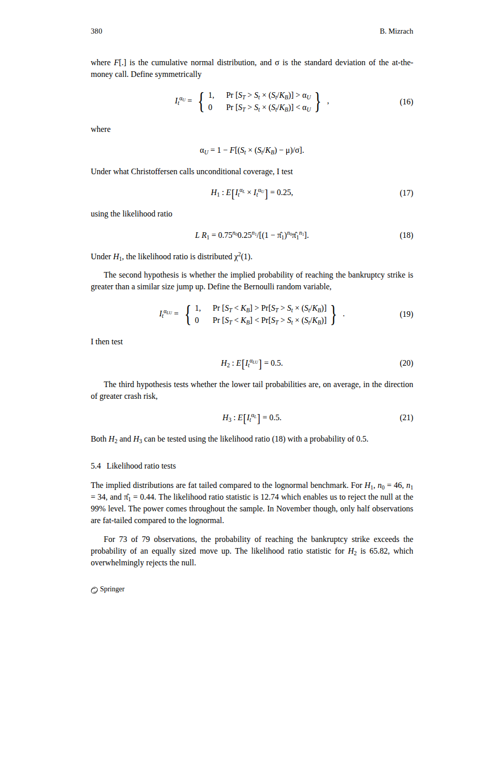380 B. Mizrach
where F[.] is the cumulative normal distribution, and σ is the standard deviation of the at-the-money call. Define symmetrically
ItαU = { 1, Pr [ST > St × (St/KB)] > αU 0 Pr [ST > St × (St/KB)] < αU } ,
(16)
where
αU = 1 − F[(St × (St/KB) − μ)/σ].
Under what Christoffersen calls unconditional coverage, I test
H1 : E[ItαL × ItαU] = 0.25,
(17)
using the likelihood ratio
L R1 = 0.75n00.25n1/[(1 − π̂1)n0π̂1n1].
(18)
Under H1, the likelihood ratio is distributed χ2(1).
The second hypothesis is whether the implied probability of reaching the bankruptcy strike is greater than a similar size jump up. Define the Bernoulli random variable,
ItαLU = { 1, Pr [ST < KB] > Pr[ST > St × (St/KB)] 0 Pr [ST < KB] < Pr[ST > St × (St/KB)] } .
(19)
I then test
H2 : E[ItαLU] = 0.5.
(20)
The third hypothesis tests whether the lower tail probabilities are, on average, in the direction of greater crash risk,
H3 : E[ItαL] = 0.5.
(21)
Both H2 and H3 can be tested using the likelihood ratio (18) with a probability of 0.5.
5.4 Likelihood ratio tests
The implied distributions are fat tailed compared to the lognormal benchmark. For H1, n0 = 46, n1 = 34, and π̂1 = 0.44. The likelihood ratio statistic is 12.74 which enables us to reject the null at the 99% level. The power comes throughout the sample. In November though, only half observations are fat-tailed compared to the lognormal.
For 73 of 79 observations, the probability of reaching the bankruptcy strike exceeds the probability of an equally sized move up. The likelihood ratio statistic for H2 is 65.82, which overwhelmingly rejects the null.
Springer